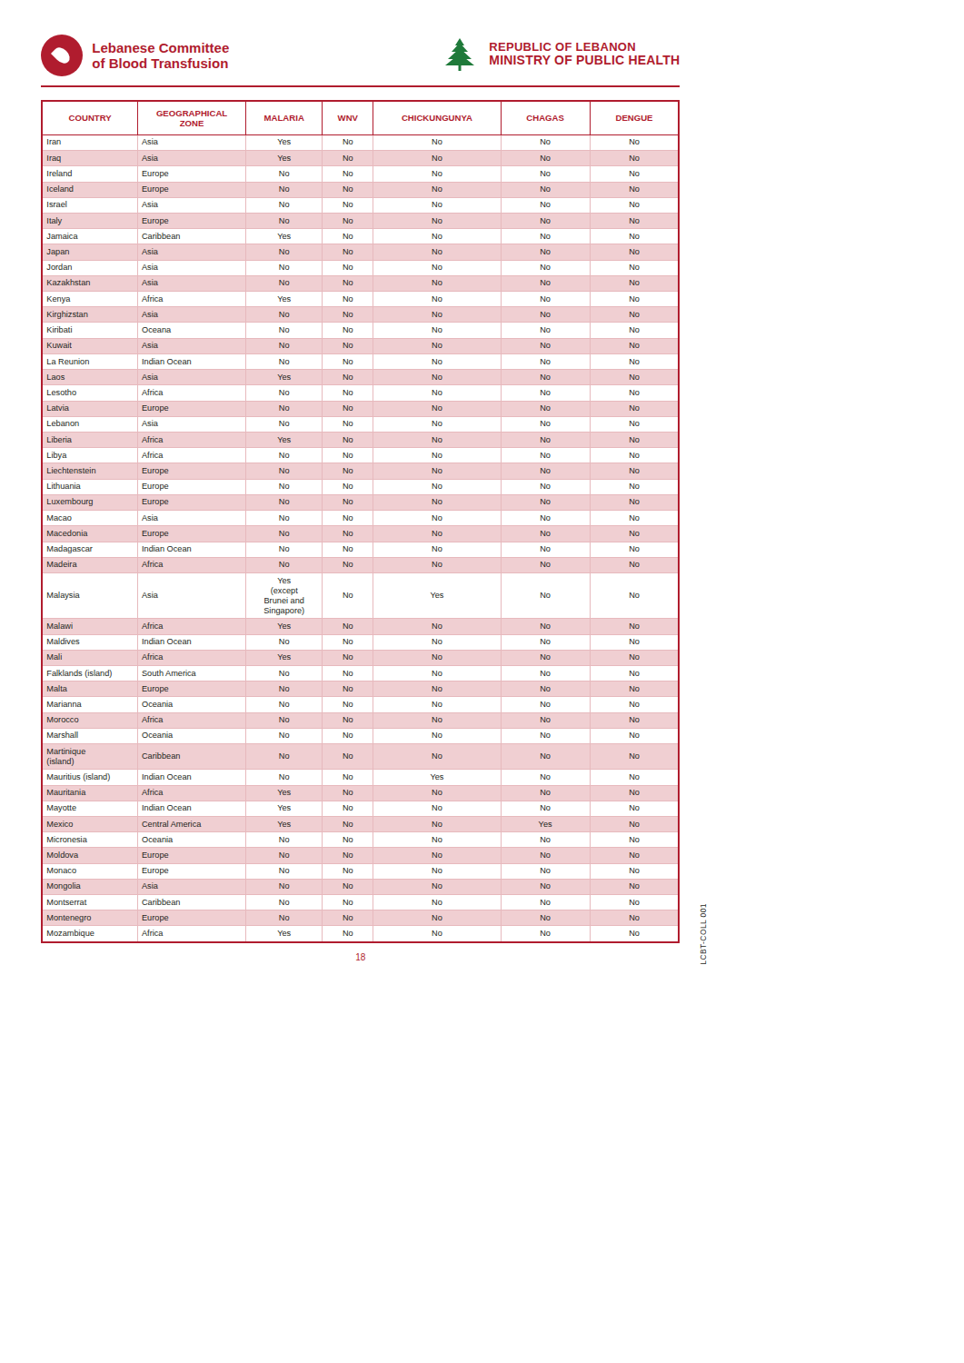Lebanese Committee of Blood Transfusion
REPUBLIC OF LEBANON
MINISTRY OF PUBLIC HEALTH
| Country | Geographical Zone | Malaria | WNV | Chickungunya | Chagas | Dengue |
| --- | --- | --- | --- | --- | --- | --- |
| Iran | Asia | Yes | No | No | No | No |
| Iraq | Asia | Yes | No | No | No | No |
| Ireland | Europe | No | No | No | No | No |
| Iceland | Europe | No | No | No | No | No |
| Israel | Asia | No | No | No | No | No |
| Italy | Europe | No | No | No | No | No |
| Jamaica | Caribbean | Yes | No | No | No | No |
| Japan | Asia | No | No | No | No | No |
| Jordan | Asia | No | No | No | No | No |
| Kazakhstan | Asia | No | No | No | No | No |
| Kenya | Africa | Yes | No | No | No | No |
| Kirghizstan | Asia | No | No | No | No | No |
| Kiribati | Oceana | No | No | No | No | No |
| Kuwait | Asia | No | No | No | No | No |
| La Reunion | Indian Ocean | No | No | No | No | No |
| Laos | Asia | Yes | No | No | No | No |
| Lesotho | Africa | No | No | No | No | No |
| Latvia | Europe | No | No | No | No | No |
| Lebanon | Asia | No | No | No | No | No |
| Liberia | Africa | Yes | No | No | No | No |
| Libya | Africa | No | No | No | No | No |
| Liechtenstein | Europe | No | No | No | No | No |
| Lithuania | Europe | No | No | No | No | No |
| Luxembourg | Europe | No | No | No | No | No |
| Macao | Asia | No | No | No | No | No |
| Macedonia | Europe | No | No | No | No | No |
| Madagascar | Indian Ocean | No | No | No | No | No |
| Madeira | Africa | No | No | No | No | No |
| Malaysia | Asia | Yes (except Brunei and Singapore) | No | Yes | No | No |
| Malawi | Africa | Yes | No | No | No | No |
| Maldives | Indian Ocean | No | No | No | No | No |
| Mali | Africa | Yes | No | No | No | No |
| Falklands (island) | South America | No | No | No | No | No |
| Malta | Europe | No | No | No | No | No |
| Marianna | Oceania | No | No | No | No | No |
| Morocco | Africa | No | No | No | No | No |
| Marshall | Oceania | No | No | No | No | No |
| Martinique (island) | Caribbean | No | No | No | No | No |
| Mauritius (island) | Indian Ocean | No | No | Yes | No | No |
| Mauritania | Africa | Yes | No | No | No | No |
| Mayotte | Indian Ocean | Yes | No | No | No | No |
| Mexico | Central America | Yes | No | No | Yes | No |
| Micronesia | Oceania | No | No | No | No | No |
| Moldova | Europe | No | No | No | No | No |
| Monaco | Europe | No | No | No | No | No |
| Mongolia | Asia | No | No | No | No | No |
| Montserrat | Caribbean | No | No | No | No | No |
| Montenegro | Europe | No | No | No | No | No |
| Mozambique | Africa | Yes | No | No | No | No |
18
LCBT-COLL 001